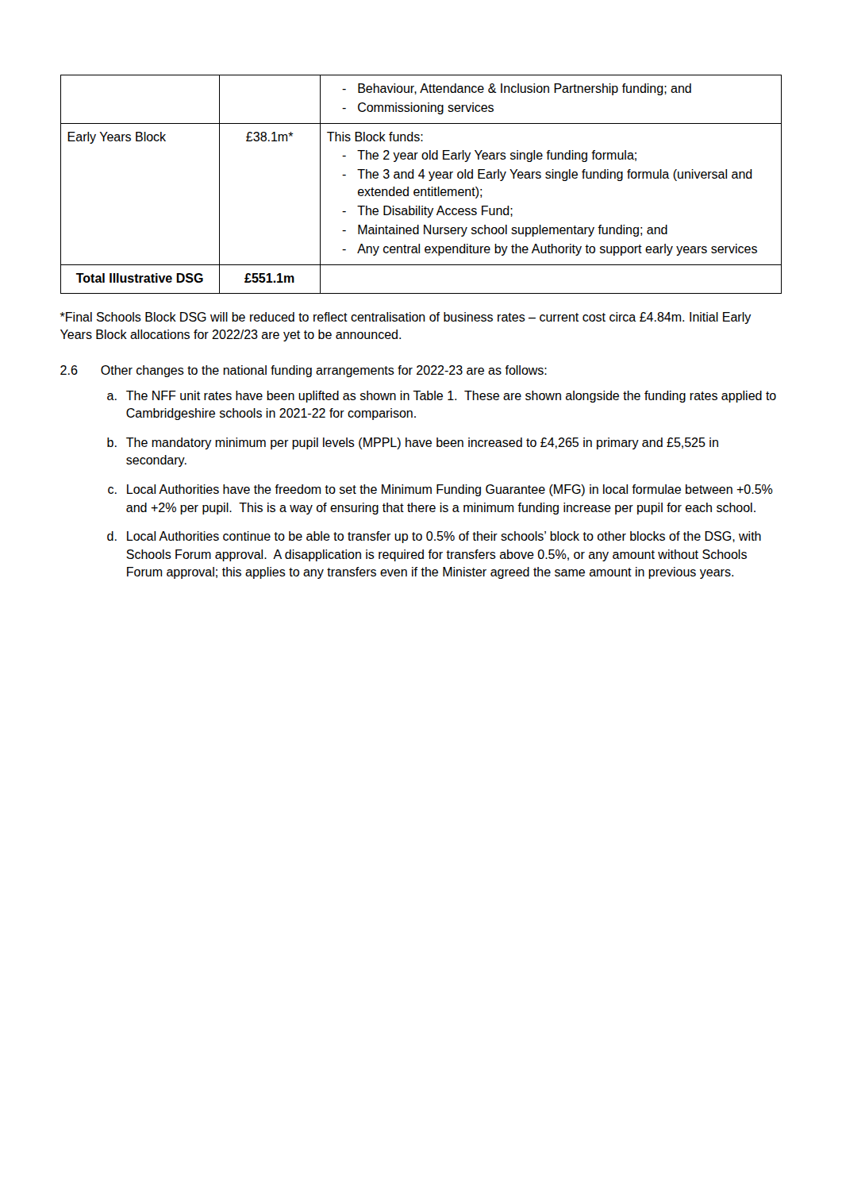| | | Behaviour, Attendance & Inclusion Partnership funding; and Commissioning services |
| Early Years Block | £38.1m* | This Block funds: The 2 year old Early Years single funding formula; The 3 and 4 year old Early Years single funding formula (universal and extended entitlement); The Disability Access Fund; Maintained Nursery school supplementary funding; and Any central expenditure by the Authority to support early years services |
| Total Illustrative DSG | £551.1m | |
*Final Schools Block DSG will be reduced to reflect centralisation of business rates – current cost circa £4.84m. Initial Early Years Block allocations for 2022/23 are yet to be announced.
2.6
Other changes to the national funding arrangements for 2022-23 are as follows:
The NFF unit rates have been uplifted as shown in Table 1. These are shown alongside the funding rates applied to Cambridgeshire schools in 2021-22 for comparison.
The mandatory minimum per pupil levels (MPPL) have been increased to £4,265 in primary and £5,525 in secondary.
Local Authorities have the freedom to set the Minimum Funding Guarantee (MFG) in local formulae between +0.5% and +2% per pupil. This is a way of ensuring that there is a minimum funding increase per pupil for each school.
Local Authorities continue to be able to transfer up to 0.5% of their schools’ block to other blocks of the DSG, with Schools Forum approval. A disapplication is required for transfers above 0.5%, or any amount without Schools Forum approval; this applies to any transfers even if the Minister agreed the same amount in previous years.